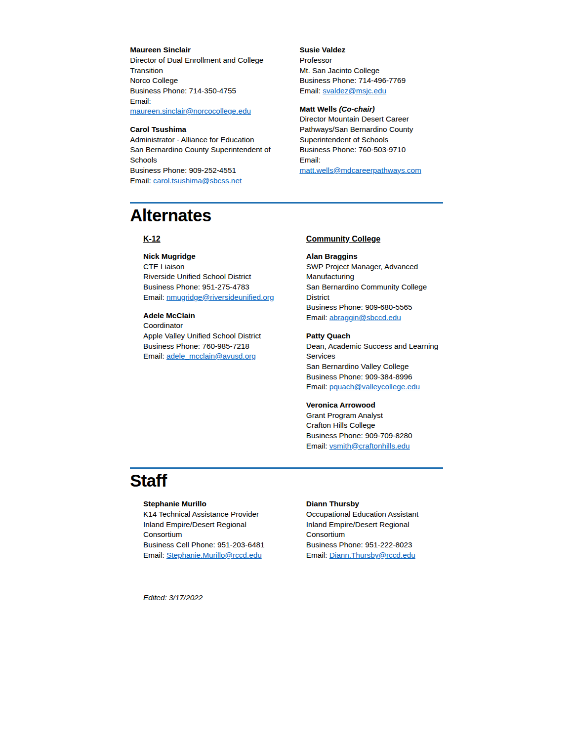Maureen Sinclair
Director of Dual Enrollment and College Transition
Norco College
Business Phone: 714-350-4755
Email: maureen.sinclair@norcocollege.edu
Carol Tsushima
Administrator - Alliance for Education
San Bernardino County Superintendent of Schools
Business Phone: 909-252-4551
Email: carol.tsushima@sbcss.net
Susie Valdez
Professor
Mt. San Jacinto College
Business Phone: 714-496-7769
Email: svaldez@msjc.edu
Matt Wells (Co-chair)
Director Mountain Desert Career Pathways/San Bernardino County Superintendent of Schools
Business Phone: 760-503-9710
Email: matt.wells@mdcareerpathways.com
Alternates
K-12
Nick Mugridge
CTE Liaison
Riverside Unified School District
Business Phone: 951-275-4783
Email: nmugridge@riversideunified.org
Adele McClain
Coordinator
Apple Valley Unified School District
Business Phone: 760-985-7218
Email: adele_mcclain@avusd.org
Community College
Alan Braggins
SWP Project Manager, Advanced Manufacturing
San Bernardino Community College District
Business Phone: 909-680-5565
Email: abraggin@sbccd.edu
Patty Quach
Dean, Academic Success and Learning Services
San Bernardino Valley College
Business Phone: 909-384-8996
Email: pquach@valleycollege.edu
Veronica Arrowood
Grant Program Analyst
Crafton Hills College
Business Phone: 909-709-8280
Email: vsmith@craftonhills.edu
Staff
Stephanie Murillo
K14 Technical Assistance Provider
Inland Empire/Desert Regional Consortium
Business Cell Phone: 951-203-6481
Email: Stephanie.Murillo@rccd.edu
Diann Thursby
Occupational Education Assistant
Inland Empire/Desert Regional Consortium
Business Phone: 951-222-8023
Email: Diann.Thursby@rccd.edu
Edited: 3/17/2022